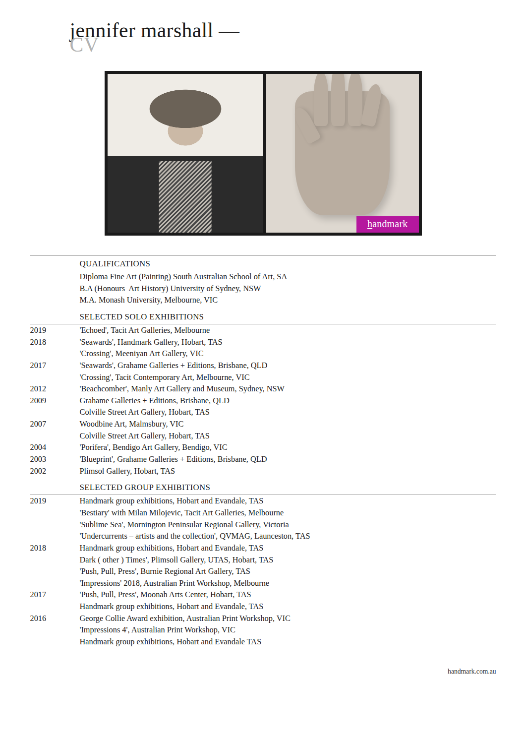jennifer marshall —CV
handmark
QUALIFICATIONS
Diploma Fine Art (Painting) South Australian School of Art, SA
B.A (Honours Art History) University of Sydney, NSW
M.A. Monash University, Melbourne, VIC
SELECTED SOLO EXHIBITIONS
| 2019 | 'Echoed', Tacit Art Galleries, Melbourne |
| 2018 | 'Seawards', Handmark Gallery, Hobart, TAS 'Crossing', Meeniyan Art Gallery, VIC |
| 2017 | 'Seawards', Grahame Galleries + Editions, Brisbane, QLD 'Crossing', Tacit Contemporary Art, Melbourne, VIC |
| 2012 | 'Beachcomber', Manly Art Gallery and Museum, Sydney, NSW |
| 2009 | Grahame Galleries + Editions, Brisbane, QLD Colville Street Art Gallery, Hobart, TAS |
| 2007 | Woodbine Art, Malmsbury, VIC Colville Street Art Gallery, Hobart, TAS |
| 2004 | 'Porifera', Bendigo Art Gallery, Bendigo, VIC |
| 2003 | 'Blueprint', Grahame Galleries + Editions, Brisbane, QLD |
| 2002 | Plimsol Gallery, Hobart, TAS |
SELECTED GROUP EXHIBITIONS
| 2019 | Handmark group exhibitions, Hobart and Evandale, TAS 'Bestiary' with Milan Milojevic, Tacit Art Galleries, Melbourne 'Sublime Sea', Mornington Peninsular Regional Gallery, Victoria 'Undercurrents – artists and the collection', QVMAG, Launceston, TAS |
| 2018 | Handmark group exhibitions, Hobart and Evandale, TAS Dark ( other ) Times', Plimsoll Gallery, UTAS, Hobart, TAS 'Push, Pull, Press', Burnie Regional Art Gallery, TAS 'Impressions' 2018, Australian Print Workshop, Melbourne |
| 2017 | 'Push, Pull, Press', Moonah Arts Center, Hobart, TAS Handmark group exhibitions, Hobart and Evandale, TAS |
| 2016 | George Collie Award exhibition, Australian Print Workshop, VIC 'Impressions 4', Australian Print Workshop, VIC Handmark group exhibitions, Hobart and Evandale TAS |
handmark.com.au